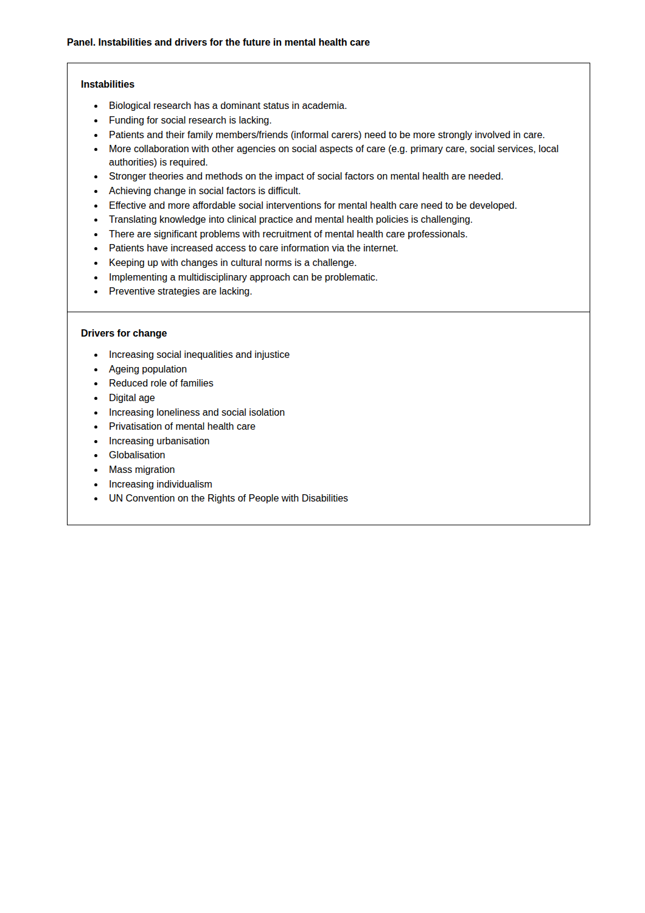Panel. Instabilities and drivers for the future in mental health care
Instabilities
Biological research has a dominant status in academia.
Funding for social research is lacking.
Patients and their family members/friends (informal carers) need to be more strongly involved in care.
More collaboration with other agencies on social aspects of care (e.g. primary care, social services, local authorities) is required.
Stronger theories and methods on the impact of social factors on mental health are needed.
Achieving change in social factors is difficult.
Effective and more affordable social interventions for mental health care need to be developed.
Translating knowledge into clinical practice and mental health policies is challenging.
There are significant problems with recruitment of mental health care professionals.
Patients have increased access to care information via the internet.
Keeping up with changes in cultural norms is a challenge.
Implementing a multidisciplinary approach can be problematic.
Preventive strategies are lacking.
Drivers for change
Increasing social inequalities and injustice
Ageing population
Reduced role of families
Digital age
Increasing loneliness and social isolation
Privatisation of mental health care
Increasing urbanisation
Globalisation
Mass migration
Increasing individualism
UN Convention on the Rights of People with Disabilities